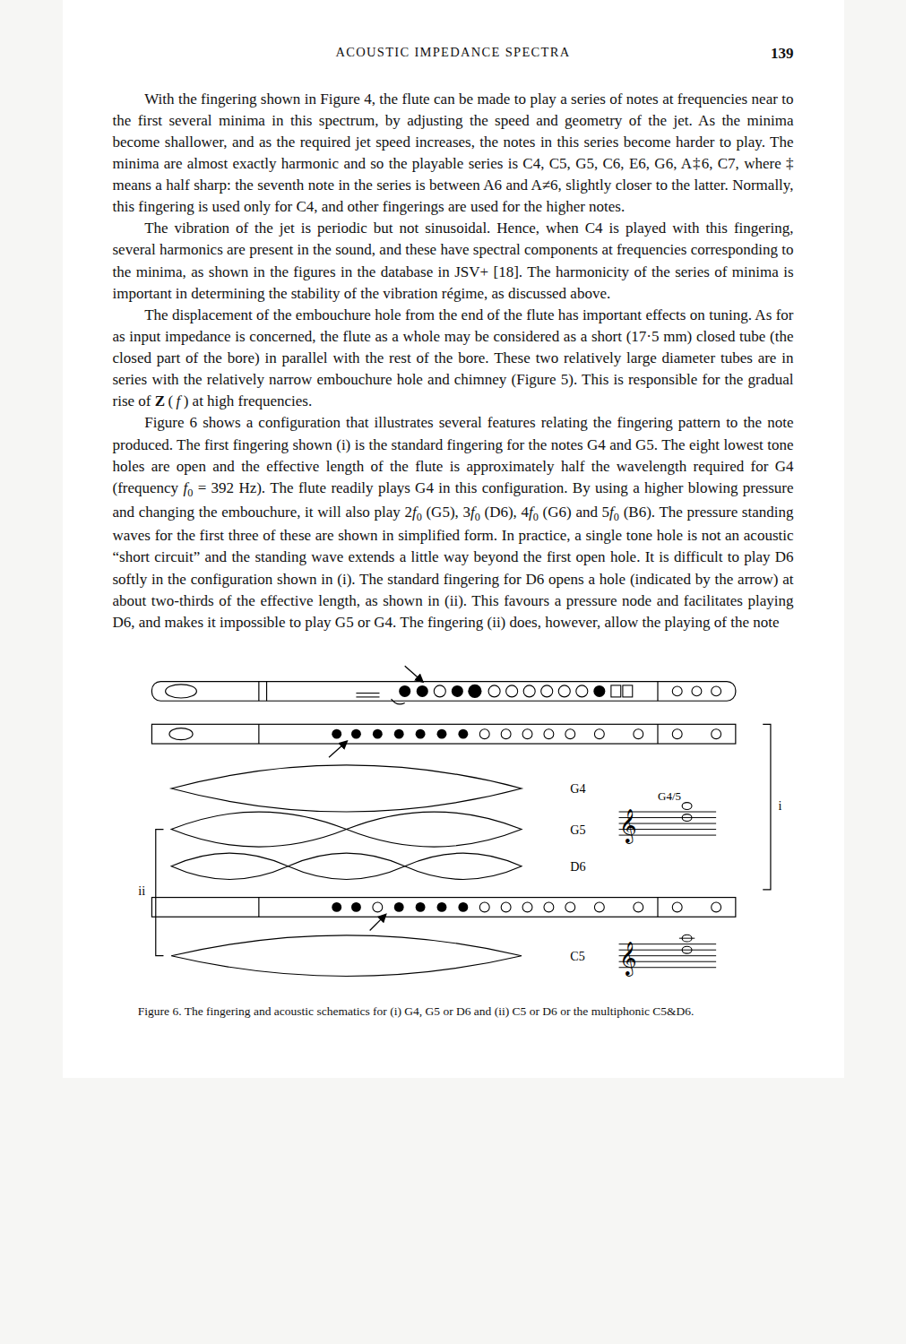ACOUSTIC IMPEDANCE SPECTRA 139
With the fingering shown in Figure 4, the flute can be made to play a series of notes at frequencies near to the first several minima in this spectrum, by adjusting the speed and geometry of the jet. As the minima become shallower, and as the required jet speed increases, the notes in this series become harder to play. The minima are almost exactly harmonic and so the playable series is C4, C5, G5, C6, E6, G6, A‡6, C7, where ‡ means a half sharp: the seventh note in the series is between A6 and A≠6, slightly closer to the latter. Normally, this fingering is used only for C4, and other fingerings are used for the higher notes.
The vibration of the jet is periodic but not sinusoidal. Hence, when C4 is played with this fingering, several harmonics are present in the sound, and these have spectral components at frequencies corresponding to the minima, as shown in the figures in the database in JSV+ [18]. The harmonicity of the series of minima is important in determining the stability of the vibration régime, as discussed above.
The displacement of the embouchure hole from the end of the flute has important effects on tuning. As for as input impedance is concerned, the flute as a whole may be considered as a short (17·5 mm) closed tube (the closed part of the bore) in parallel with the rest of the bore. These two relatively large diameter tubes are in series with the relatively narrow embouchure hole and chimney (Figure 5). This is responsible for the gradual rise of Z ( f ) at high frequencies.
Figure 6 shows a configuration that illustrates several features relating the fingering pattern to the note produced. The first fingering shown (i) is the standard fingering for the notes G4 and G5. The eight lowest tone holes are open and the effective length of the flute is approximately half the wavelength required for G4 (frequency f0 = 392 Hz). The flute readily plays G4 in this configuration. By using a higher blowing pressure and changing the embouchure, it will also play 2f0 (G5), 3f0 (D6), 4f0 (G6) and 5f0 (B6). The pressure standing waves for the first three of these are shown in simplified form. In practice, a single tone hole is not an acoustic “short circuit” and the standing wave extends a little way beyond the first open hole. It is difficult to play D6 softly in the configuration shown in (i). The standard fingering for D6 opens a hole (indicated by the arrow) at about two-thirds of the effective length, as shown in (ii). This favours a pressure node and facilitates playing D6, and makes it impossible to play G5 or G4. The fingering (ii) does, however, allow the playing of the note
G4 G5 D6 C5 i ii 𝄞 G4/5 𝄞
Figure 6. The fingering and acoustic schematics for (i) G4, G5 or D6 and (ii) C5 or D6 or the multiphonic C5&D6.